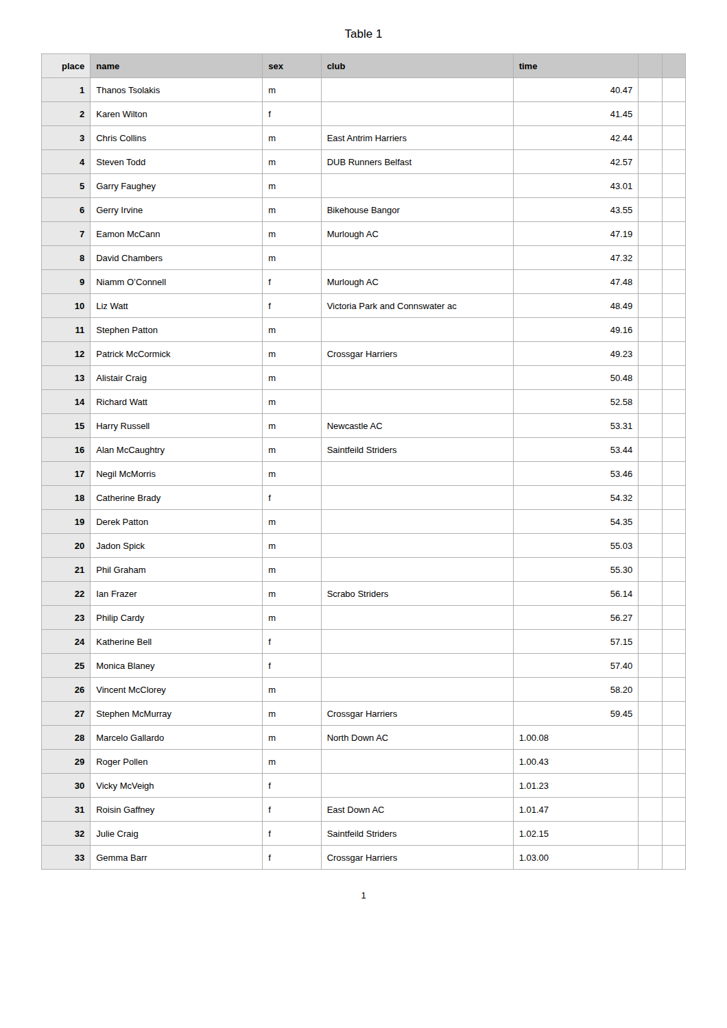Table 1
| place | name | sex | club | time | | |
| --- | --- | --- | --- | --- | --- | --- |
| 1 | Thanos Tsolakis | m | | 40.47 | | |
| 2 | Karen Wilton | f | | 41.45 | | |
| 3 | Chris Collins | m | East Antrim Harriers | 42.44 | | |
| 4 | Steven Todd | m | DUB Runners Belfast | 42.57 | | |
| 5 | Garry Faughey | m | | 43.01 | | |
| 6 | Gerry Irvine | m | Bikehouse Bangor | 43.55 | | |
| 7 | Eamon McCann | m | Murlough AC | 47.19 | | |
| 8 | David Chambers | m | | 47.32 | | |
| 9 | Niamm O’Connell | f | Murlough AC | 47.48 | | |
| 10 | Liz Watt | f | Victoria Park and Connswater ac | 48.49 | | |
| 11 | Stephen Patton | m | | 49.16 | | |
| 12 | Patrick McCormick | m | Crossgar Harriers | 49.23 | | |
| 13 | Alistair Craig | m | | 50.48 | | |
| 14 | Richard Watt | m | | 52.58 | | |
| 15 | Harry Russell | m | Newcastle AC | 53.31 | | |
| 16 | Alan McCaughtry | m | Saintfeild Striders | 53.44 | | |
| 17 | Negil McMorris | m | | 53.46 | | |
| 18 | Catherine Brady | f | | 54.32 | | |
| 19 | Derek Patton | m | | 54.35 | | |
| 20 | Jadon Spick | m | | 55.03 | | |
| 21 | Phil Graham | m | | 55.30 | | |
| 22 | Ian Frazer | m | Scrabo Striders | 56.14 | | |
| 23 | Philip Cardy | m | | 56.27 | | |
| 24 | Katherine Bell | f | | 57.15 | | |
| 25 | Monica Blaney | f | | 57.40 | | |
| 26 | Vincent McClorey | m | | 58.20 | | |
| 27 | Stephen McMurray | m | Crossgar Harriers | 59.45 | | |
| 28 | Marcelo Gallardo | m | North Down AC | 1.00.08 | | |
| 29 | Roger Pollen | m | | 1.00.43 | | |
| 30 | Vicky McVeigh | f | | 1.01.23 | | |
| 31 | Roisin Gaffney | f | East Down AC | 1.01.47 | | |
| 32 | Julie Craig | f | Saintfeild Striders | 1.02.15 | | |
| 33 | Gemma Barr | f | Crossgar Harriers | 1.03.00 | | |
1